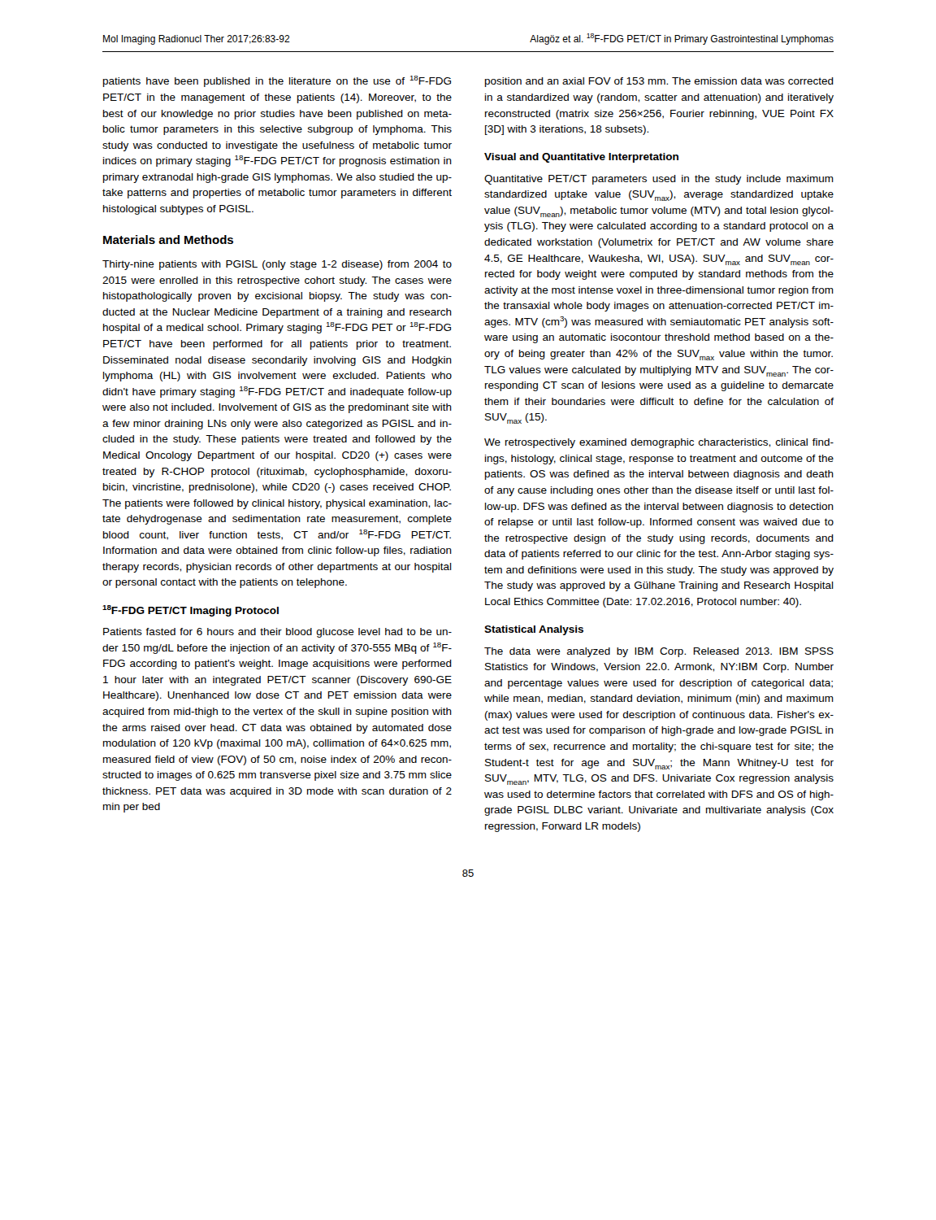Mol Imaging Radionucl Ther 2017;26:83-92 Alagöz et al. 18F-FDG PET/CT in Primary Gastrointestinal Lymphomas
patients have been published in the literature on the use of 18F-FDG PET/CT in the management of these patients (14). Moreover, to the best of our knowledge no prior studies have been published on metabolic tumor parameters in this selective subgroup of lymphoma. This study was conducted to investigate the usefulness of metabolic tumor indices on primary staging 18F-FDG PET/CT for prognosis estimation in primary extranodal high-grade GIS lymphomas. We also studied the uptake patterns and properties of metabolic tumor parameters in different histological subtypes of PGISL.
Materials and Methods
Thirty-nine patients with PGISL (only stage 1-2 disease) from 2004 to 2015 were enrolled in this retrospective cohort study. The cases were histopathologically proven by excisional biopsy. The study was conducted at the Nuclear Medicine Department of a training and research hospital of a medical school. Primary staging 18F-FDG PET or 18F-FDG PET/CT have been performed for all patients prior to treatment. Disseminated nodal disease secondarily involving GIS and Hodgkin lymphoma (HL) with GIS involvement were excluded. Patients who didn't have primary staging 18F-FDG PET/CT and inadequate follow-up were also not included. Involvement of GIS as the predominant site with a few minor draining LNs only were also categorized as PGISL and included in the study. These patients were treated and followed by the Medical Oncology Department of our hospital. CD20 (+) cases were treated by R-CHOP protocol (rituximab, cyclophosphamide, doxorubicin, vincristine, prednisolone), while CD20 (-) cases received CHOP. The patients were followed by clinical history, physical examination, lactate dehydrogenase and sedimentation rate measurement, complete blood count, liver function tests, CT and/or 18F-FDG PET/CT. Information and data were obtained from clinic follow-up files, radiation therapy records, physician records of other departments at our hospital or personal contact with the patients on telephone.
18F-FDG PET/CT Imaging Protocol
Patients fasted for 6 hours and their blood glucose level had to be under 150 mg/dL before the injection of an activity of 370-555 MBq of 18F-FDG according to patient's weight. Image acquisitions were performed 1 hour later with an integrated PET/CT scanner (Discovery 690-GE Healthcare). Unenhanced low dose CT and PET emission data were acquired from mid-thigh to the vertex of the skull in supine position with the arms raised over head. CT data was obtained by automated dose modulation of 120 kVp (maximal 100 mA), collimation of 64×0.625 mm, measured field of view (FOV) of 50 cm, noise index of 20% and reconstructed to images of 0.625 mm transverse pixel size and 3.75 mm slice thickness. PET data was acquired in 3D mode with scan duration of 2 min per bed
position and an axial FOV of 153 mm. The emission data was corrected in a standardized way (random, scatter and attenuation) and iteratively reconstructed (matrix size 256×256, Fourier rebinning, VUE Point FX [3D] with 3 iterations, 18 subsets).
Visual and Quantitative Interpretation
Quantitative PET/CT parameters used in the study include maximum standardized uptake value (SUVmax), average standardized uptake value (SUVmean), metabolic tumor volume (MTV) and total lesion glycolysis (TLG). They were calculated according to a standard protocol on a dedicated workstation (Volumetrix for PET/CT and AW volume share 4.5, GE Healthcare, Waukesha, WI, USA). SUVmax and SUVmean corrected for body weight were computed by standard methods from the activity at the most intense voxel in three-dimensional tumor region from the transaxial whole body images on attenuation-corrected PET/CT images. MTV (cm3) was measured with semiautomatic PET analysis software using an automatic isocontour threshold method based on a theory of being greater than 42% of the SUVmax value within the tumor. TLG values were calculated by multiplying MTV and SUVmean. The corresponding CT scan of lesions were used as a guideline to demarcate them if their boundaries were difficult to define for the calculation of SUVmax (15).
We retrospectively examined demographic characteristics, clinical findings, histology, clinical stage, response to treatment and outcome of the patients. OS was defined as the interval between diagnosis and death of any cause including ones other than the disease itself or until last follow-up. DFS was defined as the interval between diagnosis to detection of relapse or until last follow-up. Informed consent was waived due to the retrospective design of the study using records, documents and data of patients referred to our clinic for the test. Ann-Arbor staging system and definitions were used in this study. The study was approved by The study was approved by a Gülhane Training and Research Hospital Local Ethics Committee (Date: 17.02.2016, Protocol number: 40).
Statistical Analysis
The data were analyzed by IBM Corp. Released 2013. IBM SPSS Statistics for Windows, Version 22.0. Armonk, NY:IBM Corp. Number and percentage values were used for description of categorical data; while mean, median, standard deviation, minimum (min) and maximum (max) values were used for description of continuous data. Fisher's exact test was used for comparison of high-grade and low-grade PGISL in terms of sex, recurrence and mortality; the chi-square test for site; the Student-t test for age and SUVmax; the Mann Whitney-U test for SUVmean, MTV, TLG, OS and DFS. Univariate Cox regression analysis was used to determine factors that correlated with DFS and OS of high-grade PGISL DLBC variant. Univariate and multivariate analysis (Cox regression, Forward LR models)
85